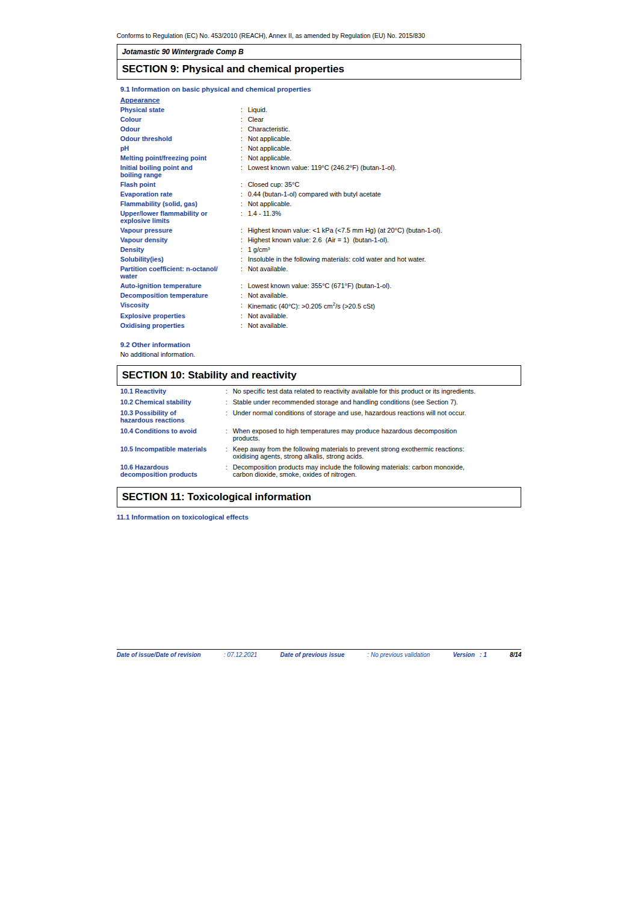Conforms to Regulation (EC) No. 453/2010 (REACH), Annex II, as amended by Regulation (EU) No. 2015/830
Jotamastic 90 Wintergrade Comp B
SECTION 9: Physical and chemical properties
9.1 Information on basic physical and chemical properties
Appearance
| Physical state | : | Liquid. |
| Colour | : | Clear |
| Odour | : | Characteristic. |
| Odour threshold | : | Not applicable. |
| pH | : | Not applicable. |
| Melting point/freezing point | : | Not applicable. |
| Initial boiling point and boiling range | : | Lowest known value: 119°C (246.2°F) (butan-1-ol). |
| Flash point | : | Closed cup: 35°C |
| Evaporation rate | : | 0.44 (butan-1-ol) compared with butyl acetate |
| Flammability (solid, gas) | : | Not applicable. |
| Upper/lower flammability or explosive limits | : | 1.4 - 11.3% |
| Vapour pressure | : | Highest known value: <1 kPa (<7.5 mm Hg) (at 20°C) (butan-1-ol). |
| Vapour density | : | Highest known value: 2.6 (Air = 1) (butan-1-ol). |
| Density | : | 1 g/cm³ |
| Solubility(ies) | : | Insoluble in the following materials: cold water and hot water. |
| Partition coefficient: n-octanol/ water | : | Not available. |
| Auto-ignition temperature | : | Lowest known value: 355°C (671°F) (butan-1-ol). |
| Decomposition temperature | : | Not available. |
| Viscosity | : | Kinematic (40°C): >0.205 cm 2 /s (>20.5 cSt) |
| Explosive properties | : | Not available. |
| Oxidising properties | : | Not available. |
9.2 Other information
No additional information.
SECTION 10: Stability and reactivity
| 10.1 Reactivity | : | No specific test data related to reactivity available for this product or its ingredients. |
| 10.2 Chemical stability | : | Stable under recommended storage and handling conditions (see Section 7). |
| 10.3 Possibility of hazardous reactions | : | Under normal conditions of storage and use, hazardous reactions will not occur. |
| 10.4 Conditions to avoid | : | When exposed to high temperatures may produce hazardous decomposition products. |
| 10.5 Incompatible materials | : | Keep away from the following materials to prevent strong exothermic reactions: oxidising agents, strong alkalis, strong acids. |
| 10.6 Hazardous decomposition products | : | Decomposition products may include the following materials: carbon monoxide, carbon dioxide, smoke, oxides of nitrogen. |
SECTION 11: Toxicological information
11.1 Information on toxicological effects
Date of issue/Date of revision : 07.12.2021 Date of previous issue : No previous validation Version : 1 8/14